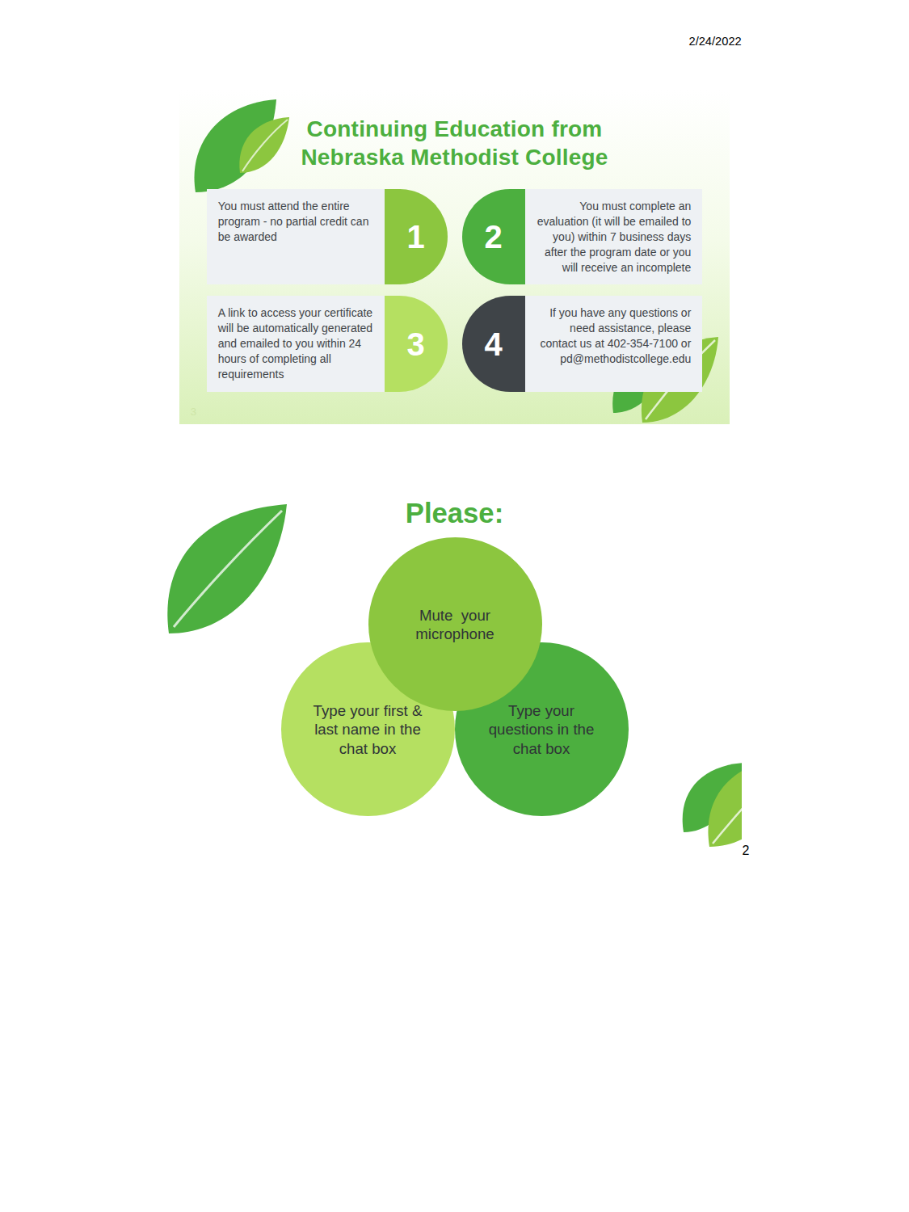2/24/2022
Continuing Education from
Nebraska Methodist College
You must attend the entire program - no partial credit can be awarded
1
You must complete an evaluation (it will be emailed to you) within 7 business days after the program date or you will receive an incomplete
2
A link to access your certificate will be automatically generated and emailed to you within 24 hours of completing all requirements
3
If you have any questions or need assistance, please contact us at 402-354-7100 or pd@methodistcollege.edu
4
3
Please:
Mute your microphone
Type your first & last name in the chat box
Type your questions in the chat box
2